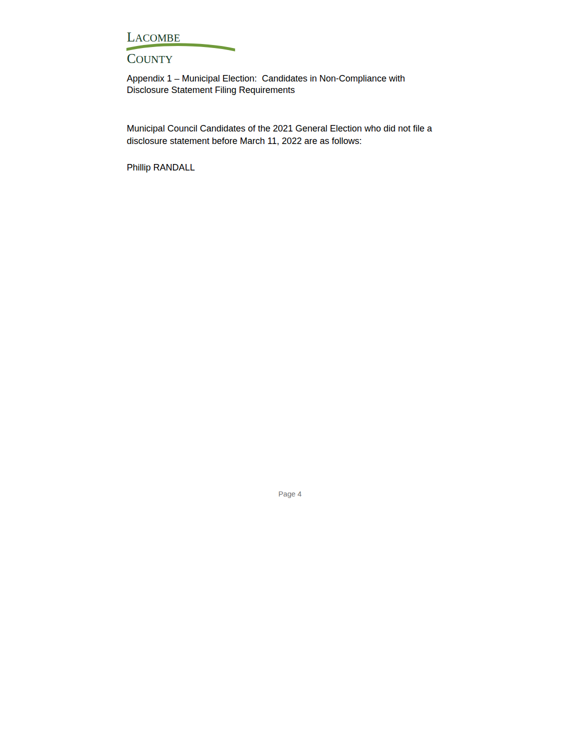Appendix 1 – Municipal Election: Candidates in Non-Compliance with Disclosure Statement Filing Requirements
Municipal Council Candidates of the 2021 General Election who did not file a disclosure statement before March 11, 2022 are as follows:
Phillip RANDALL
Page 4